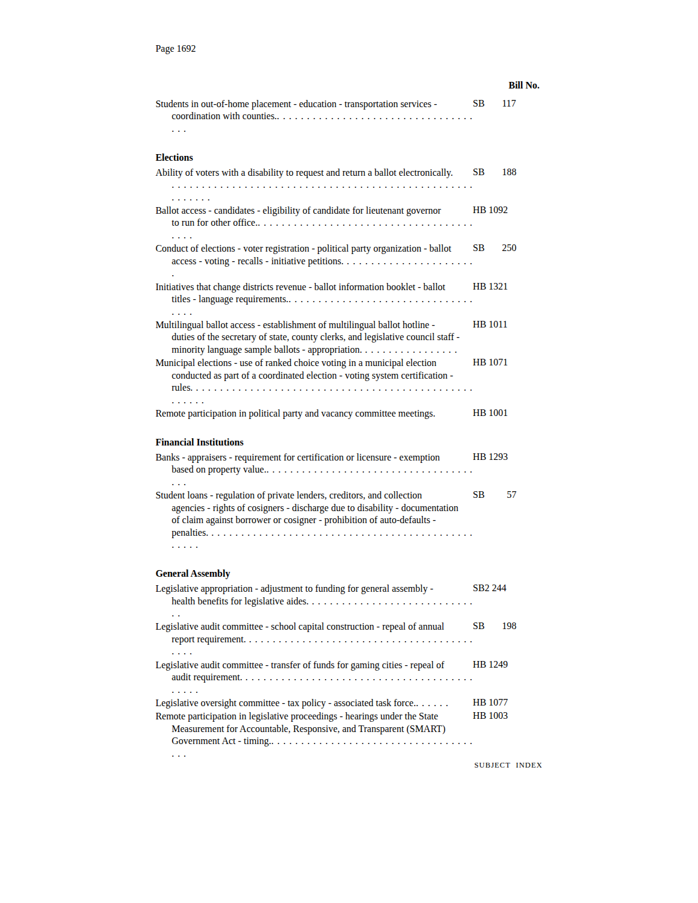Page 1692
Bill No.
| Students in out-of-home placement - education - transportation services - coordination with counties. . . . . . . . . . . . . . . . . . . . . . . . . . . . . . . . . . . . . | SB 117 |
Elections
| Ability of voters with a disability to request and return a ballot electronically. . . . . . . . . . . . . . . . . . . . . . . . . . . . . . . . . . . . . . . . . . . . . . . . . . . . . . . . . . | SB 188 |
| Ballot access - candidates - eligibility of candidate for lieutenant governor to run for other office. . . . . . . . . . . . . . . . . . . . . . . . . . . . . . . . . . . . . . . . . | HB 1092 |
| Conduct of elections - voter registration - political party organization - ballot access - voting - recalls - initiative petitions. . . . . . . . . . . . . . . . . . . . . . . | SB 250 |
| Initiatives that change districts revenue - ballot information booklet - ballot titles - language requirements. . . . . . . . . . . . . . . . . . . . . . . . . . . . . . . . . . . . | HB 1321 |
| Multilingual ballot access - establishment of multilingual ballot hotline - duties of the secretary of state, county clerks, and legislative council staff - minority language sample ballots - appropriation. . . . . . . . . . . . . . . . . | HB 1011 |
| Municipal elections - use of ranked choice voting in a municipal election conducted as part of a coordinated election - voting system certification - rules. . . . . . . . . . . . . . . . . . . . . . . . . . . . . . . . . . . . . . . . . . . . . . . . . . . . . | HB 1071 |
| Remote participation in political party and vacancy committee meetings. | HB 1001 |
Financial Institutions
| Banks - appraisers - requirement for certification or licensure - exemption based on property value. . . . . . . . . . . . . . . . . . . . . . . . . . . . . . . . . . . . . . . | HB 1293 |
| Student loans - regulation of private lenders, creditors, and collection agencies - rights of cosigners - discharge due to disability - documentation of claim against borrower or cosigner - prohibition of auto-defaults - penalties. . . . . . . . . . . . . . . . . . . . . . . . . . . . . . . . . . . . . . . . . . . . . . . . . . | SB 57 |
General Assembly
| Legislative appropriation - adjustment to funding for general assembly - health benefits for legislative aides. . . . . . . . . . . . . . . . . . . . . . . . . . . . . . | SB2 244 |
| Legislative audit committee - school capital construction - repeal of annual report requirement. . . . . . . . . . . . . . . . . . . . . . . . . . . . . . . . . . . . . . . . . . . | SB 198 |
| Legislative audit committee - transfer of funds for gaming cities - repeal of audit requirement. . . . . . . . . . . . . . . . . . . . . . . . . . . . . . . . . . . . . . . . . . . . | HB 1249 |
| Legislative oversight committee - tax policy - associated task force. . . . . . . | HB 1077 |
| Remote participation in legislative proceedings - hearings under the State Measurement for Accountable, Responsive, and Transparent (SMART) Government Act - timing. . . . . . . . . . . . . . . . . . . . . . . . . . . . . . . . . . . . . . | HB 1003 |
SUBJECT INDEX